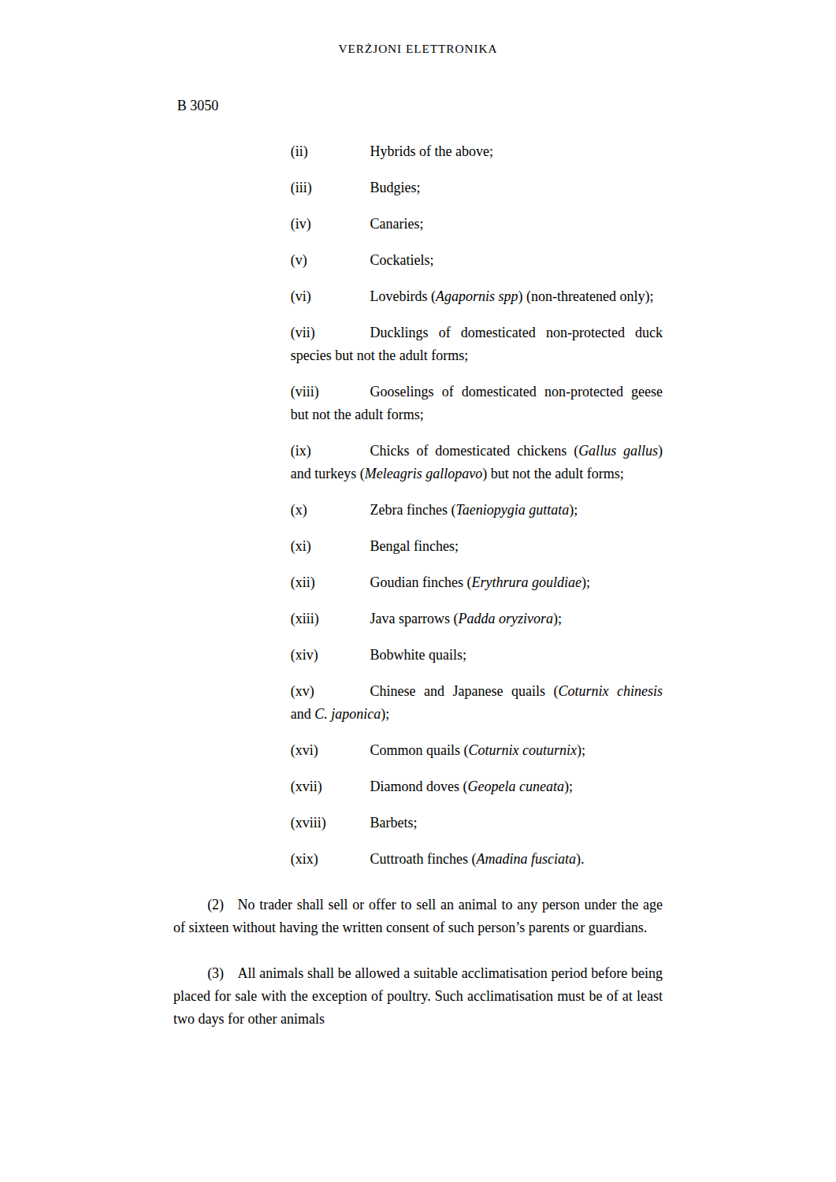VERŻJONI ELETTRONIKA
B 3050
(ii) Hybrids of the above;
(iii) Budgies;
(iv) Canaries;
(v) Cockatiels;
(vi) Lovebirds (Agapornis spp) (non-threatened only);
(vii) Ducklings of domesticated non-protected duck species but not the adult forms;
(viii) Gooselings of domesticated non-protected geese but not the adult forms;
(ix) Chicks of domesticated chickens (Gallus gallus) and turkeys (Meleagris gallopavo) but not the adult forms;
(x) Zebra finches (Taeniopygia guttata);
(xi) Bengal finches;
(xii) Goudian finches (Erythrura gouldiae);
(xiii) Java sparrows (Padda oryzivora);
(xiv) Bobwhite quails;
(xv) Chinese and Japanese quails (Coturnix chinesis and C. japonica);
(xvi) Common quails (Coturnix couturnix);
(xvii) Diamond doves (Geopela cuneata);
(xviii) Barbets;
(xix) Cuttroath finches (Amadina fusciata).
(2) No trader shall sell or offer to sell an animal to any person under the age of sixteen without having the written consent of such person’s parents or guardians.
(3) All animals shall be allowed a suitable acclimatisation period before being placed for sale with the exception of poultry. Such acclimatisation must be of at least two days for other animals